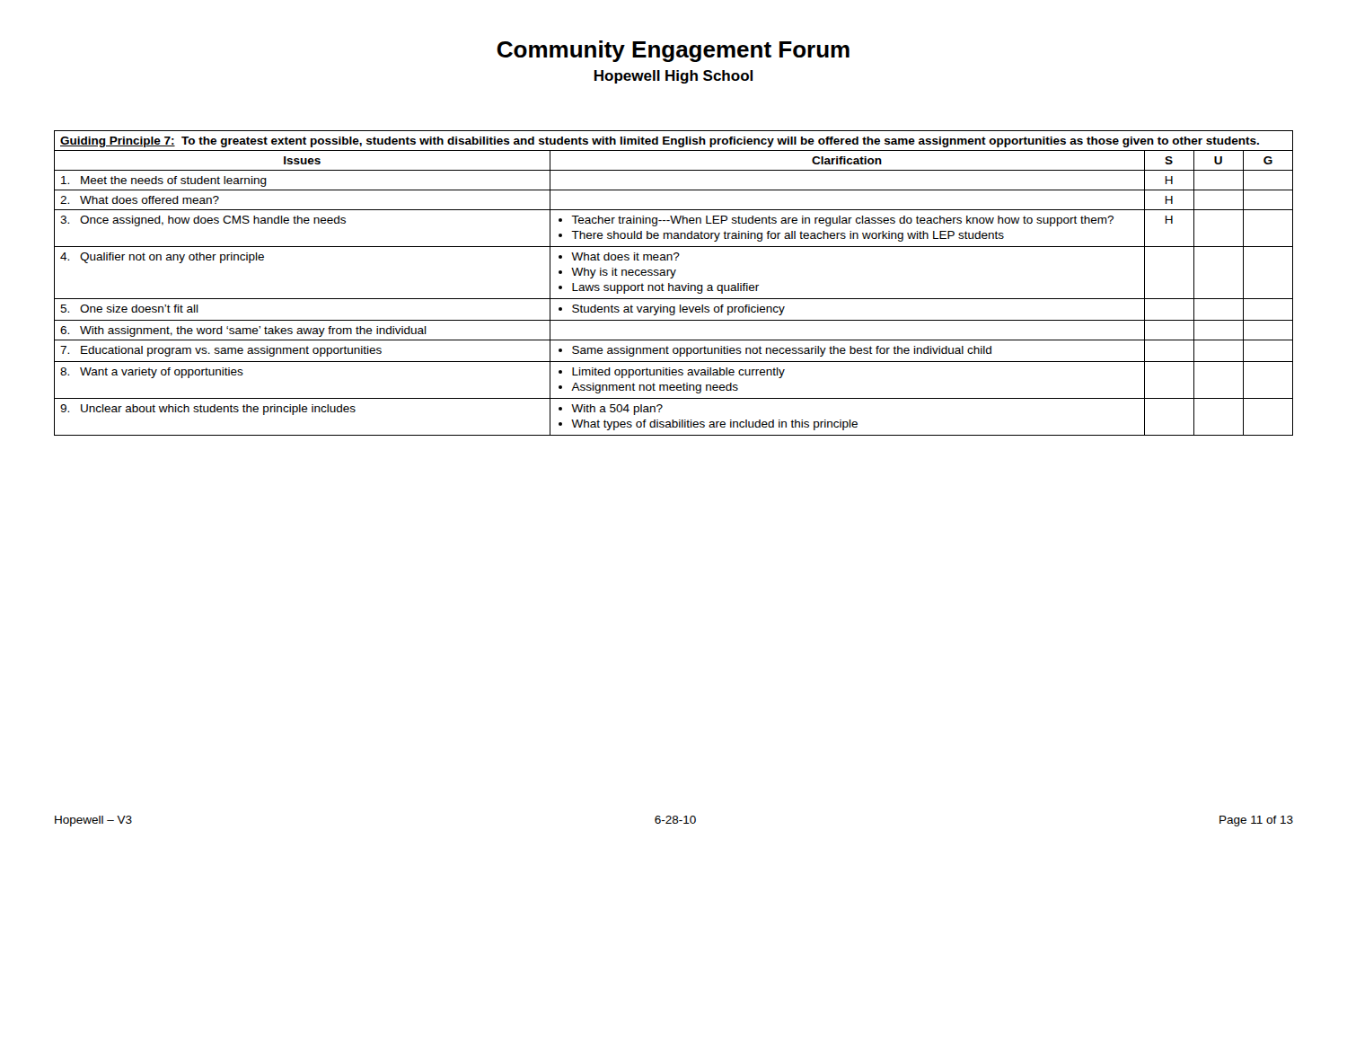Community Engagement Forum
Hopewell High School
| Guiding Principle 7: To the greatest extent possible, students with disabilities and students with limited English proficiency will be offered the same assignment opportunities as those given to other students. |
| Issues | Clarification | S | U | G |
| 1. Meet the needs of student learning | | H | | |
| 2. What does offered mean? | | H | | |
| 3. Once assigned, how does CMS handle the needs | Teacher training---When LEP students are in regular classes do teachers know how to support them? There should be mandatory training for all teachers in working with LEP students | H | | |
| 4. Qualifier not on any other principle | What does it mean? Why is it necessary Laws support not having a qualifier | | | |
| 5. One size doesn’t fit all | Students at varying levels of proficiency | | | |
| 6. With assignment, the word ‘same’ takes away from the individual | | | | |
| 7. Educational program vs. same assignment opportunities | Same assignment opportunities not necessarily the best for the individual child | | | |
| 8. Want a variety of opportunities | Limited opportunities available currently Assignment not meeting needs | | | |
| 9. Unclear about which students the principle includes | With a 504 plan? What types of disabilities are included in this principle | | | |
Hopewell – V3 6-28-10 Page 11 of 13